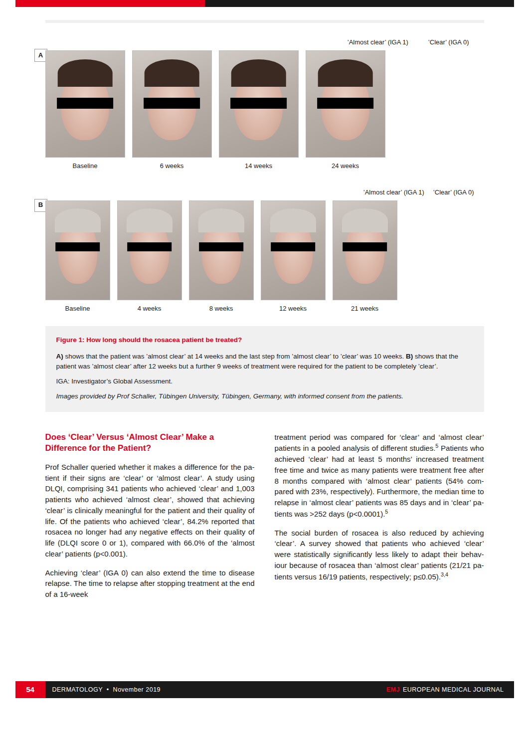’Almost clear’ (IGA 1) ’Clear’ (IGA 0)
A
Baseline
6 weeks
14 weeks
24 weeks
’Almost clear’ (IGA 1) ’Clear’ (IGA 0)
B
Baseline
4 weeks
8 weeks
12 weeks
21 weeks
Figure 1: How long should the rosacea patient be treated?
A) shows that the patient was ’almost clear’ at 14 weeks and the last step from ’almost clear’ to ’clear’ was 10 weeks. B) shows that the patient was ’almost clear’ after 12 weeks but a further 9 weeks of treatment were required for the patient to be completely ’clear’.
IGA: Investigator’s Global Assessment.
Images provided by Prof Schaller, Tübingen University, Tübingen, Germany, with informed consent from the patients.
Does ‘Clear’ Versus ‘Almost Clear’ Make a Difference for the Patient?
Prof Schaller queried whether it makes a difference for the patient if their signs are ‘clear’ or ‘almost clear’. A study using DLQI, comprising 341 patients who achieved ‘clear’ and 1,003 patients who achieved ‘almost clear’, showed that achieving ‘clear’ is clinically meaningful for the patient and their quality of life. Of the patients who achieved ‘clear’, 84.2% reported that rosacea no longer had any negative effects on their quality of life (DLQI score 0 or 1), compared with 66.0% of the ‘almost clear’ patients (p<0.001).
Achieving ‘clear’ (IGA 0) can also extend the time to disease relapse. The time to relapse after stopping treatment at the end of a 16-week
treatment period was compared for ‘clear’ and ‘almost clear’ patients in a pooled analysis of different studies.5 Patients who achieved ‘clear’ had at least 5 months’ increased treatment free time and twice as many patients were treatment free after 8 months compared with ‘almost clear’ patients (54% compared with 23%, respectively). Furthermore, the median time to relapse in ‘almost clear’ patients was 85 days and in ‘clear’ patients was >252 days (p<0.0001).5
The social burden of rosacea is also reduced by achieving ‘clear’. A survey showed that patients who achieved ‘clear’ were statistically significantly less likely to adapt their behaviour because of rosacea than ‘almost clear’ patients (21/21 patients versus 16/19 patients, respectively; p≤0.05).3,4
54
DERMATOLOGY • November 2019
EMJ EUROPEAN MEDICAL JOURNAL